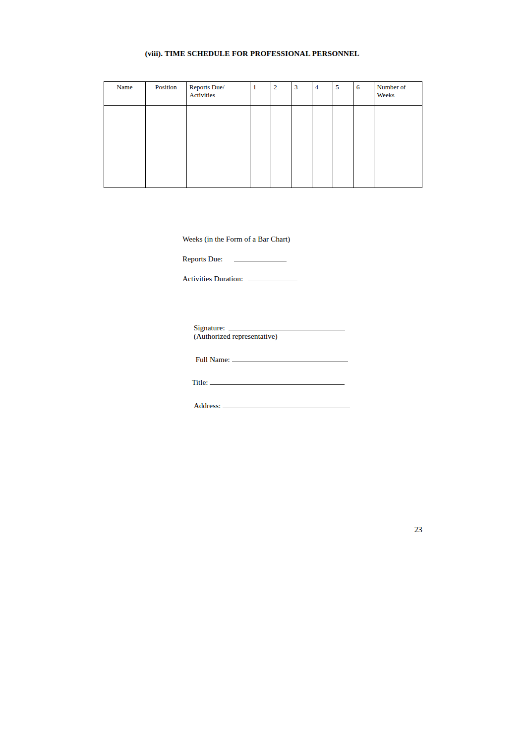(viii). TIME SCHEDULE FOR PROFESSIONAL PERSONNEL
| Name | Position | Reports Due/ Activities | 1 | 2 | 3 | 4 | 5 | 6 | Number of Weeks |
| --- | --- | --- | --- | --- | --- | --- | --- | --- | --- |
Weeks (in the Form of a Bar Chart)
Reports Due:
Activities Duration:
Signature:
(Authorized representative)
Full Name:
Title:
Address:
23